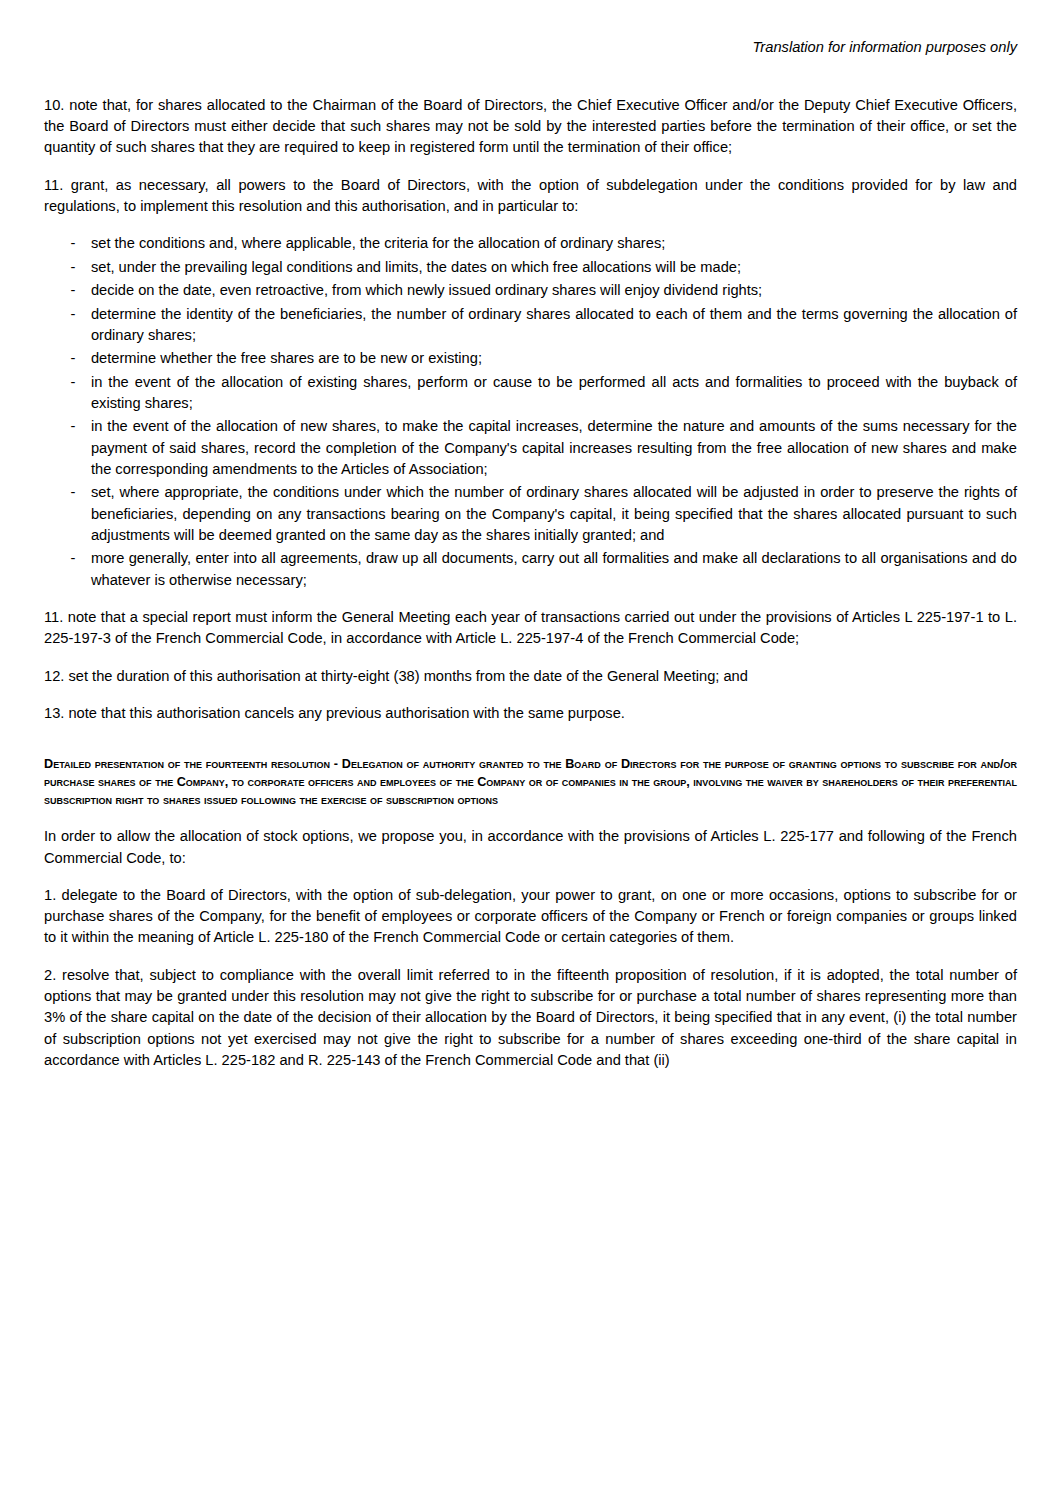Translation for information purposes only
10. note that, for shares allocated to the Chairman of the Board of Directors, the Chief Executive Officer and/or the Deputy Chief Executive Officers, the Board of Directors must either decide that such shares may not be sold by the interested parties before the termination of their office, or set the quantity of such shares that they are required to keep in registered form until the termination of their office;
11. grant, as necessary, all powers to the Board of Directors, with the option of subdelegation under the conditions provided for by law and regulations, to implement this resolution and this authorisation, and in particular to:
set the conditions and, where applicable, the criteria for the allocation of ordinary shares;
set, under the prevailing legal conditions and limits, the dates on which free allocations will be made;
decide on the date, even retroactive, from which newly issued ordinary shares will enjoy dividend rights;
determine the identity of the beneficiaries, the number of ordinary shares allocated to each of them and the terms governing the allocation of ordinary shares;
determine whether the free shares are to be new or existing;
in the event of the allocation of existing shares, perform or cause to be performed all acts and formalities to proceed with the buyback of existing shares;
in the event of the allocation of new shares, to make the capital increases, determine the nature and amounts of the sums necessary for the payment of said shares, record the completion of the Company's capital increases resulting from the free allocation of new shares and make the corresponding amendments to the Articles of Association;
set, where appropriate, the conditions under which the number of ordinary shares allocated will be adjusted in order to preserve the rights of beneficiaries, depending on any transactions bearing on the Company's capital, it being specified that the shares allocated pursuant to such adjustments will be deemed granted on the same day as the shares initially granted; and
more generally, enter into all agreements, draw up all documents, carry out all formalities and make all declarations to all organisations and do whatever is otherwise necessary;
11. note that a special report must inform the General Meeting each year of transactions carried out under the provisions of Articles L 225-197-1 to L. 225-197-3 of the French Commercial Code, in accordance with Article L. 225-197-4 of the French Commercial Code;
12. set the duration of this authorisation at thirty-eight (38) months from the date of the General Meeting; and
13. note that this authorisation cancels any previous authorisation with the same purpose.
Detailed presentation of the fourteenth resolution - Delegation of authority granted to the Board of Directors for the purpose of granting options to subscribe for and/or purchase shares of the Company, to corporate officers and employees of the Company or of companies in the group, involving the waiver by shareholders of their preferential subscription right to shares issued following the exercise of subscription options
In order to allow the allocation of stock options, we propose you, in accordance with the provisions of Articles L. 225-177 and following of the French Commercial Code, to:
1. delegate to the Board of Directors, with the option of sub-delegation, your power to grant, on one or more occasions, options to subscribe for or purchase shares of the Company, for the benefit of employees or corporate officers of the Company or French or foreign companies or groups linked to it within the meaning of Article L. 225-180 of the French Commercial Code or certain categories of them.
2. resolve that, subject to compliance with the overall limit referred to in the fifteenth proposition of resolution, if it is adopted, the total number of options that may be granted under this resolution may not give the right to subscribe for or purchase a total number of shares representing more than 3% of the share capital on the date of the decision of their allocation by the Board of Directors, it being specified that in any event, (i) the total number of subscription options not yet exercised may not give the right to subscribe for a number of shares exceeding one-third of the share capital in accordance with Articles L. 225-182 and R. 225-143 of the French Commercial Code and that (ii)